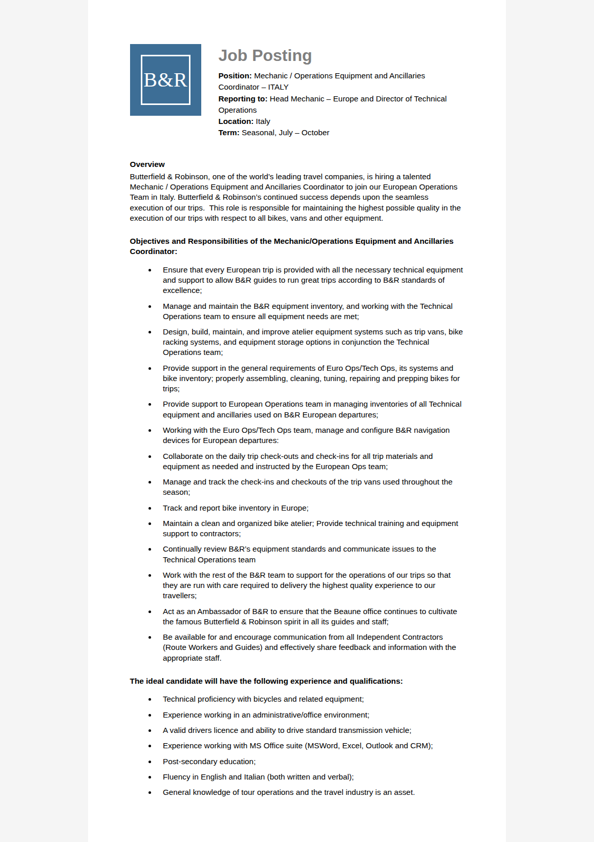B&R
Job Posting
Position: Mechanic / Operations Equipment and Ancillaries Coordinator – ITALY
Reporting to: Head Mechanic – Europe and Director of Technical Operations
Location: Italy
Term: Seasonal, July – October
Overview
Butterfield & Robinson, one of the world’s leading travel companies, is hiring a talented Mechanic / Operations Equipment and Ancillaries Coordinator to join our European Operations Team in Italy. Butterfield & Robinson’s continued success depends upon the seamless execution of our trips. This role is responsible for maintaining the highest possible quality in the execution of our trips with respect to all bikes, vans and other equipment.
Objectives and Responsibilities of the Mechanic/Operations Equipment and Ancillaries Coordinator:
Ensure that every European trip is provided with all the necessary technical equipment and support to allow B&R guides to run great trips according to B&R standards of excellence;
Manage and maintain the B&R equipment inventory, and working with the Technical Operations team to ensure all equipment needs are met;
Design, build, maintain, and improve atelier equipment systems such as trip vans, bike racking systems, and equipment storage options in conjunction the Technical Operations team;
Provide support in the general requirements of Euro Ops/Tech Ops, its systems and bike inventory; properly assembling, cleaning, tuning, repairing and prepping bikes for trips;
Provide support to European Operations team in managing inventories of all Technical equipment and ancillaries used on B&R European departures;
Working with the Euro Ops/Tech Ops team, manage and configure B&R navigation devices for European departures:
Collaborate on the daily trip check-outs and check-ins for all trip materials and equipment as needed and instructed by the European Ops team;
Manage and track the check-ins and checkouts of the trip vans used throughout the season;
Track and report bike inventory in Europe;
Maintain a clean and organized bike atelier; Provide technical training and equipment support to contractors;
Continually review B&R’s equipment standards and communicate issues to the Technical Operations team
Work with the rest of the B&R team to support for the operations of our trips so that they are run with care required to delivery the highest quality experience to our travellers;
Act as an Ambassador of B&R to ensure that the Beaune office continues to cultivate the famous Butterfield & Robinson spirit in all its guides and staff;
Be available for and encourage communication from all Independent Contractors (Route Workers and Guides) and effectively share feedback and information with the appropriate staff.
The ideal candidate will have the following experience and qualifications:
Technical proficiency with bicycles and related equipment;
Experience working in an administrative/office environment;
A valid drivers licence and ability to drive standard transmission vehicle;
Experience working with MS Office suite (MSWord, Excel, Outlook and CRM);
Post-secondary education;
Fluency in English and Italian (both written and verbal);
General knowledge of tour operations and the travel industry is an asset.